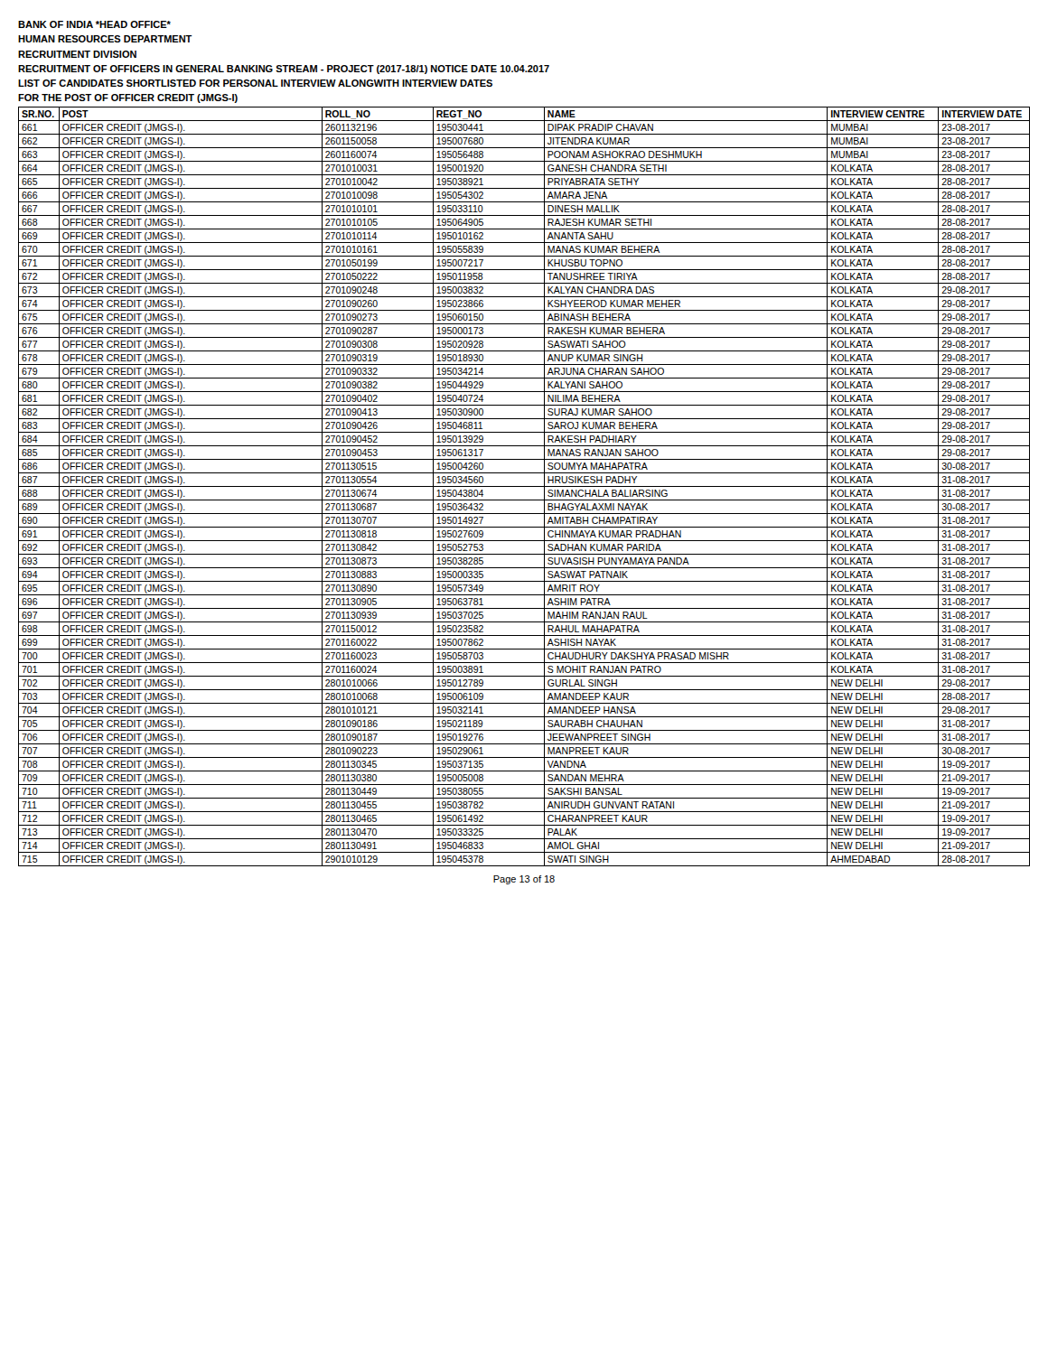BANK OF INDIA *HEAD OFFICE*
HUMAN RESOURCES DEPARTMENT
RECRUITMENT DIVISION
RECRUITMENT OF OFFICERS IN GENERAL BANKING STREAM - PROJECT (2017-18/1) NOTICE DATE 10.04.2017
LIST OF CANDIDATES SHORTLISTED FOR PERSONAL INTERVIEW ALONGWITH INTERVIEW DATES
FOR THE POST OF OFFICER CREDIT (JMGS-I)
| SR.NO. | POST | ROLL_NO | REGT_NO | NAME | INTERVIEW CENTRE | INTERVIEW DATE |
| --- | --- | --- | --- | --- | --- | --- |
| 661 | OFFICER CREDIT (JMGS-I). | 2601132196 | 195030441 | DIPAK PRADIP CHAVAN | MUMBAI | 23-08-2017 |
| 662 | OFFICER CREDIT (JMGS-I). | 2601150058 | 195007680 | JITENDRA KUMAR | MUMBAI | 23-08-2017 |
| 663 | OFFICER CREDIT (JMGS-I). | 2601160074 | 195056488 | POONAM ASHOKRAO DESHMUKH | MUMBAI | 23-08-2017 |
| 664 | OFFICER CREDIT (JMGS-I). | 2701010031 | 195001920 | GANESH CHANDRA SETHI | KOLKATA | 28-08-2017 |
| 665 | OFFICER CREDIT (JMGS-I). | 2701010042 | 195038921 | PRIYABRATA SETHY | KOLKATA | 28-08-2017 |
| 666 | OFFICER CREDIT (JMGS-I). | 2701010098 | 195054302 | AMARA JENA | KOLKATA | 28-08-2017 |
| 667 | OFFICER CREDIT (JMGS-I). | 2701010101 | 195033110 | DINESH MALLIK | KOLKATA | 28-08-2017 |
| 668 | OFFICER CREDIT (JMGS-I). | 2701010105 | 195064905 | RAJESH KUMAR SETHI | KOLKATA | 28-08-2017 |
| 669 | OFFICER CREDIT (JMGS-I). | 2701010114 | 195010162 | ANANTA SAHU | KOLKATA | 28-08-2017 |
| 670 | OFFICER CREDIT (JMGS-I). | 2701010161 | 195055839 | MANAS KUMAR BEHERA | KOLKATA | 28-08-2017 |
| 671 | OFFICER CREDIT (JMGS-I). | 2701050199 | 195007217 | KHUSBU TOPNO | KOLKATA | 28-08-2017 |
| 672 | OFFICER CREDIT (JMGS-I). | 2701050222 | 195011958 | TANUSHREE TIRIYA | KOLKATA | 28-08-2017 |
| 673 | OFFICER CREDIT (JMGS-I). | 2701090248 | 195003832 | KALYAN CHANDRA DAS | KOLKATA | 29-08-2017 |
| 674 | OFFICER CREDIT (JMGS-I). | 2701090260 | 195023866 | KSHYEEROD KUMAR MEHER | KOLKATA | 29-08-2017 |
| 675 | OFFICER CREDIT (JMGS-I). | 2701090273 | 195060150 | ABINASH BEHERA | KOLKATA | 29-08-2017 |
| 676 | OFFICER CREDIT (JMGS-I). | 2701090287 | 195000173 | RAKESH KUMAR BEHERA | KOLKATA | 29-08-2017 |
| 677 | OFFICER CREDIT (JMGS-I). | 2701090308 | 195020928 | SASWATI SAHOO | KOLKATA | 29-08-2017 |
| 678 | OFFICER CREDIT (JMGS-I). | 2701090319 | 195018930 | ANUP KUMAR SINGH | KOLKATA | 29-08-2017 |
| 679 | OFFICER CREDIT (JMGS-I). | 2701090332 | 195034214 | ARJUNA CHARAN SAHOO | KOLKATA | 29-08-2017 |
| 680 | OFFICER CREDIT (JMGS-I). | 2701090382 | 195044929 | KALYANI SAHOO | KOLKATA | 29-08-2017 |
| 681 | OFFICER CREDIT (JMGS-I). | 2701090402 | 195040724 | NILIMA BEHERA | KOLKATA | 29-08-2017 |
| 682 | OFFICER CREDIT (JMGS-I). | 2701090413 | 195030900 | SURAJ KUMAR SAHOO | KOLKATA | 29-08-2017 |
| 683 | OFFICER CREDIT (JMGS-I). | 2701090426 | 195046811 | SAROJ KUMAR BEHERA | KOLKATA | 29-08-2017 |
| 684 | OFFICER CREDIT (JMGS-I). | 2701090452 | 195013929 | RAKESH PADHIARY | KOLKATA | 29-08-2017 |
| 685 | OFFICER CREDIT (JMGS-I). | 2701090453 | 195061317 | MANAS RANJAN SAHOO | KOLKATA | 29-08-2017 |
| 686 | OFFICER CREDIT (JMGS-I). | 2701130515 | 195004260 | SOUMYA MAHAPATRA | KOLKATA | 30-08-2017 |
| 687 | OFFICER CREDIT (JMGS-I). | 2701130554 | 195034560 | HRUSIKESH PADHY | KOLKATA | 31-08-2017 |
| 688 | OFFICER CREDIT (JMGS-I). | 2701130674 | 195043804 | SIMANCHALA BALIARSING | KOLKATA | 31-08-2017 |
| 689 | OFFICER CREDIT (JMGS-I). | 2701130687 | 195036432 | BHAGYALAXMI NAYAK | KOLKATA | 30-08-2017 |
| 690 | OFFICER CREDIT (JMGS-I). | 2701130707 | 195014927 | AMITABH CHAMPATIRAY | KOLKATA | 31-08-2017 |
| 691 | OFFICER CREDIT (JMGS-I). | 2701130818 | 195027609 | CHINMAYA KUMAR PRADHAN | KOLKATA | 31-08-2017 |
| 692 | OFFICER CREDIT (JMGS-I). | 2701130842 | 195052753 | SADHAN KUMAR PARIDA | KOLKATA | 31-08-2017 |
| 693 | OFFICER CREDIT (JMGS-I). | 2701130873 | 195038285 | SUVASISH PUNYAMAYA PANDA | KOLKATA | 31-08-2017 |
| 694 | OFFICER CREDIT (JMGS-I). | 2701130883 | 195000335 | SASWAT PATNAIK | KOLKATA | 31-08-2017 |
| 695 | OFFICER CREDIT (JMGS-I). | 2701130890 | 195057349 | AMRIT ROY | KOLKATA | 31-08-2017 |
| 696 | OFFICER CREDIT (JMGS-I). | 2701130905 | 195063781 | ASHIM PATRA | KOLKATA | 31-08-2017 |
| 697 | OFFICER CREDIT (JMGS-I). | 2701130939 | 195037025 | MAHIM RANJAN RAUL | KOLKATA | 31-08-2017 |
| 698 | OFFICER CREDIT (JMGS-I). | 2701150012 | 195023582 | RAHUL MAHAPATRA | KOLKATA | 31-08-2017 |
| 699 | OFFICER CREDIT (JMGS-I). | 2701160022 | 195007862 | ASHISH NAYAK | KOLKATA | 31-08-2017 |
| 700 | OFFICER CREDIT (JMGS-I). | 2701160023 | 195058703 | CHAUDHURY DAKSHYA PRASAD MISHR | KOLKATA | 31-08-2017 |
| 701 | OFFICER CREDIT (JMGS-I). | 2701160024 | 195003891 | S MOHIT RANJAN PATRO | KOLKATA | 31-08-2017 |
| 702 | OFFICER CREDIT (JMGS-I). | 2801010066 | 195012789 | GURLAL SINGH | NEW DELHI | 29-08-2017 |
| 703 | OFFICER CREDIT (JMGS-I). | 2801010068 | 195006109 | AMANDEEP KAUR | NEW DELHI | 28-08-2017 |
| 704 | OFFICER CREDIT (JMGS-I). | 2801010121 | 195032141 | AMANDEEP HANSA | NEW DELHI | 29-08-2017 |
| 705 | OFFICER CREDIT (JMGS-I). | 2801090186 | 195021189 | SAURABH CHAUHAN | NEW DELHI | 31-08-2017 |
| 706 | OFFICER CREDIT (JMGS-I). | 2801090187 | 195019276 | JEEWANPREET SINGH | NEW DELHI | 31-08-2017 |
| 707 | OFFICER CREDIT (JMGS-I). | 2801090223 | 195029061 | MANPREET KAUR | NEW DELHI | 30-08-2017 |
| 708 | OFFICER CREDIT (JMGS-I). | 2801130345 | 195037135 | VANDNA | NEW DELHI | 19-09-2017 |
| 709 | OFFICER CREDIT (JMGS-I). | 2801130380 | 195005008 | SANDAN MEHRA | NEW DELHI | 21-09-2017 |
| 710 | OFFICER CREDIT (JMGS-I). | 2801130449 | 195038055 | SAKSHI BANSAL | NEW DELHI | 19-09-2017 |
| 711 | OFFICER CREDIT (JMGS-I). | 2801130455 | 195038782 | ANIRUDH GUNVANT RATANI | NEW DELHI | 21-09-2017 |
| 712 | OFFICER CREDIT (JMGS-I). | 2801130465 | 195061492 | CHARANPREET KAUR | NEW DELHI | 19-09-2017 |
| 713 | OFFICER CREDIT (JMGS-I). | 2801130470 | 195033325 | PALAK | NEW DELHI | 19-09-2017 |
| 714 | OFFICER CREDIT (JMGS-I). | 2801130491 | 195046833 | AMOL GHAI | NEW DELHI | 21-09-2017 |
| 715 | OFFICER CREDIT (JMGS-I). | 2901010129 | 195045378 | SWATI SINGH | AHMEDABAD | 28-08-2017 |
Page 13 of 18